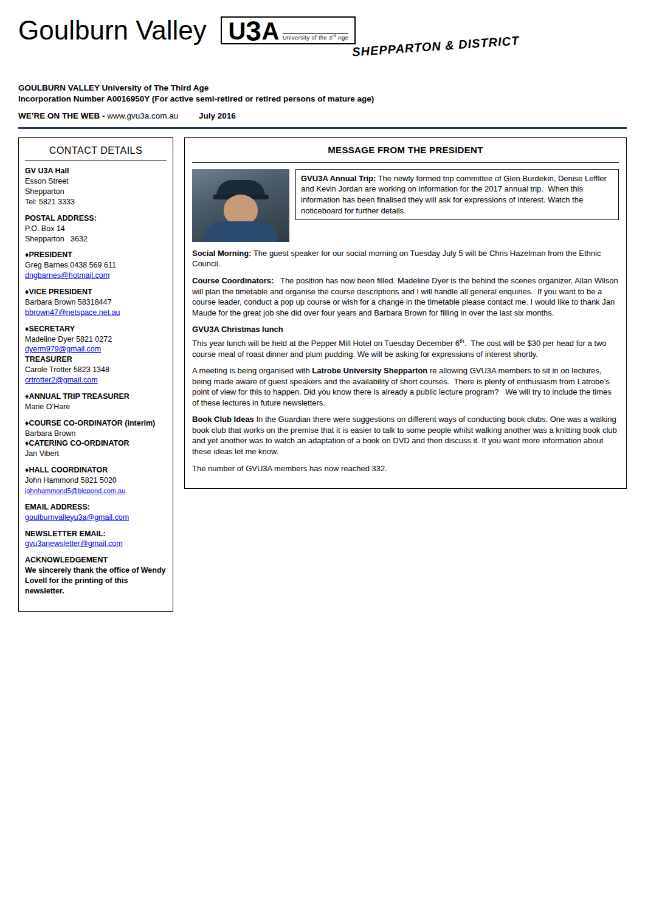Goulburn Valley
U3 A University of the 3rd Age SHEPPARTON & DISTRICT
GOULBURN VALLEY University of The Third Age
Incorporation Number A0016950Y (For active semi-retired or retired persons of mature age)
WE’RE ON THE WEB - www.gvu3a.com.au July 2016
CONTACT DETAILS
GV U3A Hall
Esson Street
Shepparton
Tel: 5821 3333
POSTAL ADDRESS:
P.O. Box 14
Shepparton 3632
♦PRESIDENT
Greg Barnes 0438 569 611
dngbarnes@hotmail.com
♦VICE PRESIDENT
Barbara Brown 58318447
bbrown47@netspace.net.au
♦SECRETARY
Madeline Dyer 5821 0272
dyerm979@gmail.com
TREASURER
Carole Trotter 5823 1348
crtrotter2@gmail.com
♦ANNUAL TRIP TREASURER
Marie O’Hare
♦COURSE CO-ORDINATOR (interim)
Barbara Brown
♦CATERING CO-ORDINATOR
Jan Vibert
♦HALL COORDINATOR
John Hammond 5821 5020
johnhammond5@bigpond.com.au
EMAIL ADDRESS:
goulburnvalleyu3a@gmail.com
NEWSLETTER EMAIL:
gvu3anewsletter@gmail.com
ACKNOWLEDGEMENT
We sincerely thank the office of Wendy Lovell for the printing of this newsletter.
MESSAGE FROM THE PRESIDENT
GVU3A Annual Trip: The newly formed trip committee of Glen Burdekin, Denise Leffler and Kevin Jordan are working on information for the 2017 annual trip. When this information has been finalised they will ask for expressions of interest. Watch the noticeboard for further details.
Social Morning: The guest speaker for our social morning on Tuesday July 5 will be Chris Hazelman from the Ethnic Council.
Course Coordinators: The position has now been filled. Madeline Dyer is the behind the scenes organizer, Allan Wilson will plan the timetable and organise the course descriptions and I will handle all general enquiries. If you want to be a course leader, conduct a pop up course or wish for a change in the timetable please contact me. I would like to thank Jan Maude for the great job she did over four years and Barbara Brown for filling in over the last six months.
GVU3A Christmas lunch
This year lunch will be held at the Pepper Mill Hotel on Tuesday December 6th. The cost will be $30 per head for a two course meal of roast dinner and plum pudding. We will be asking for expressions of interest shortly.
A meeting is being organised with Latrobe University Shepparton re allowing GVU3A members to sit in on lectures, being made aware of guest speakers and the availability of short courses. There is plenty of enthusiasm from Latrobe’s point of view for this to happen. Did you know there is already a public lecture program? We will try to include the times of these lectures in future newsletters.
Book Club Ideas In the Guardian there were suggestions on different ways of conducting book clubs. One was a walking book club that works on the premise that it is easier to talk to some people whilst walking another was a knitting book club and yet another was to watch an adaptation of a book on DVD and then discuss it. If you want more information about these ideas let me know.
The number of GVU3A members has now reached 332.